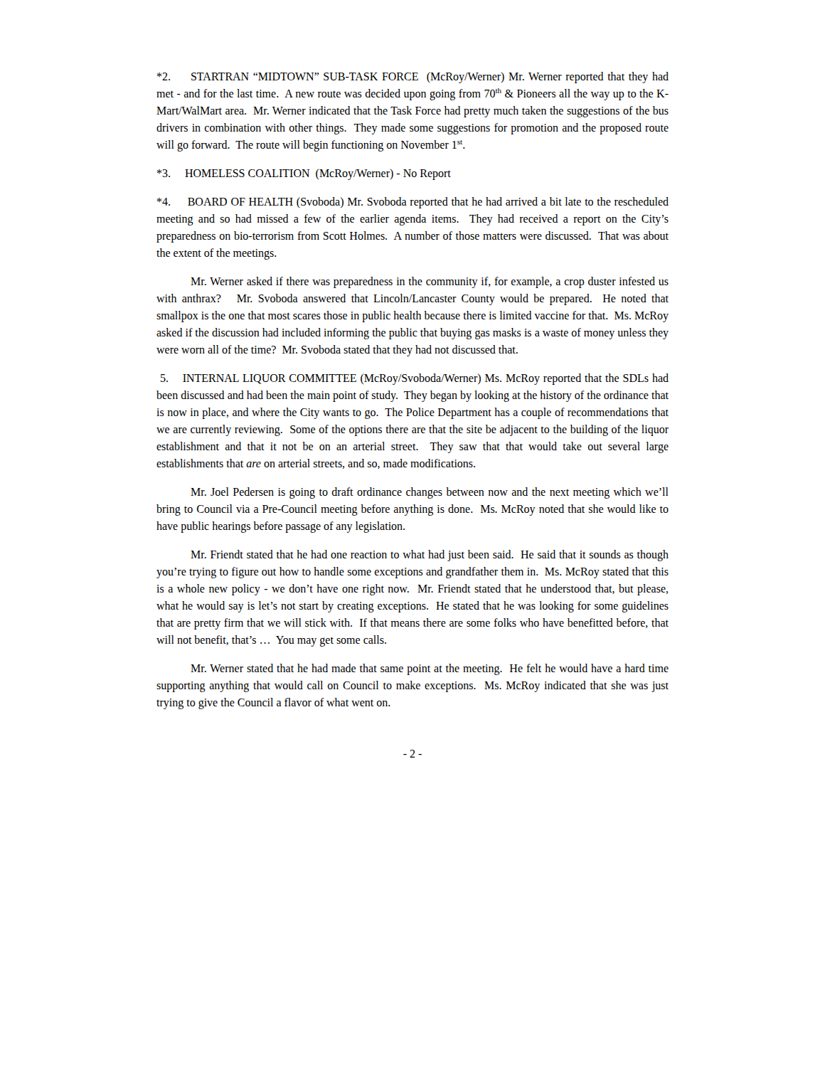*2. STARTRAN “MIDTOWN” SUB-TASK FORCE (McRoy/Werner) Mr. Werner reported that they had met - and for the last time. A new route was decided upon going from 70th & Pioneers all the way up to the K-Mart/WalMart area. Mr. Werner indicated that the Task Force had pretty much taken the suggestions of the bus drivers in combination with other things. They made some suggestions for promotion and the proposed route will go forward. The route will begin functioning on November 1st.
*3. HOMELESS COALITION (McRoy/Werner) - No Report
*4. BOARD OF HEALTH (Svoboda) Mr. Svoboda reported that he had arrived a bit late to the rescheduled meeting and so had missed a few of the earlier agenda items. They had received a report on the City’s preparedness on bio-terrorism from Scott Holmes. A number of those matters were discussed. That was about the extent of the meetings.
Mr. Werner asked if there was preparedness in the community if, for example, a crop duster infested us with anthrax? Mr. Svoboda answered that Lincoln/Lancaster County would be prepared. He noted that smallpox is the one that most scares those in public health because there is limited vaccine for that. Ms. McRoy asked if the discussion had included informing the public that buying gas masks is a waste of money unless they were worn all of the time? Mr. Svoboda stated that they had not discussed that.
5. INTERNAL LIQUOR COMMITTEE (McRoy/Svoboda/Werner) Ms. McRoy reported that the SDLs had been discussed and had been the main point of study. They began by looking at the history of the ordinance that is now in place, and where the City wants to go. The Police Department has a couple of recommendations that we are currently reviewing. Some of the options there are that the site be adjacent to the building of the liquor establishment and that it not be on an arterial street. They saw that that would take out several large establishments that are on arterial streets, and so, made modifications.
Mr. Joel Pedersen is going to draft ordinance changes between now and the next meeting which we’ll bring to Council via a Pre-Council meeting before anything is done. Ms. McRoy noted that she would like to have public hearings before passage of any legislation.
Mr. Friendt stated that he had one reaction to what had just been said. He said that it sounds as though you’re trying to figure out how to handle some exceptions and grandfather them in. Ms. McRoy stated that this is a whole new policy - we don’t have one right now. Mr. Friendt stated that he understood that, but please, what he would say is let’s not start by creating exceptions. He stated that he was looking for some guidelines that are pretty firm that we will stick with. If that means there are some folks who have benefitted before, that will not benefit, that’s … You may get some calls.
Mr. Werner stated that he had made that same point at the meeting. He felt he would have a hard time supporting anything that would call on Council to make exceptions. Ms. McRoy indicated that she was just trying to give the Council a flavor of what went on.
- 2 -